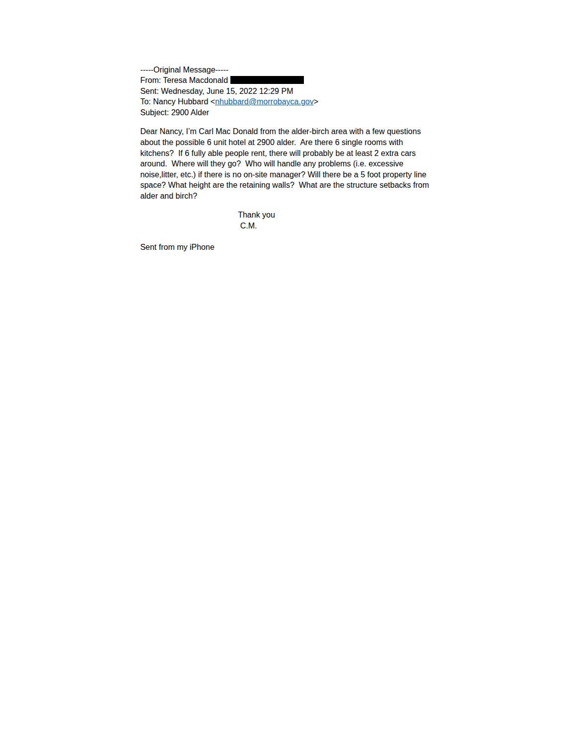-----Original Message-----
From: Teresa Macdonald
Sent: Wednesday, June 15, 2022 12:29 PM
To: Nancy Hubbard <nhubbard@morrobayca.gov>
Subject: 2900 Alder
Dear Nancy, I’m Carl Mac Donald from the alder-birch area with a few questions about the possible 6 unit hotel at 2900 alder. Are there 6 single rooms with kitchens? If 6 fully able people rent, there will probably be at least 2 extra cars around. Where will they go? Who will handle any problems (i.e. excessive noise,litter, etc.) if there is no on-site manager? Will there be a 5 foot property line space? What height are the retaining walls? What are the structure setbacks from alder and birch?
Thank you
C.M.
Sent from my iPhone